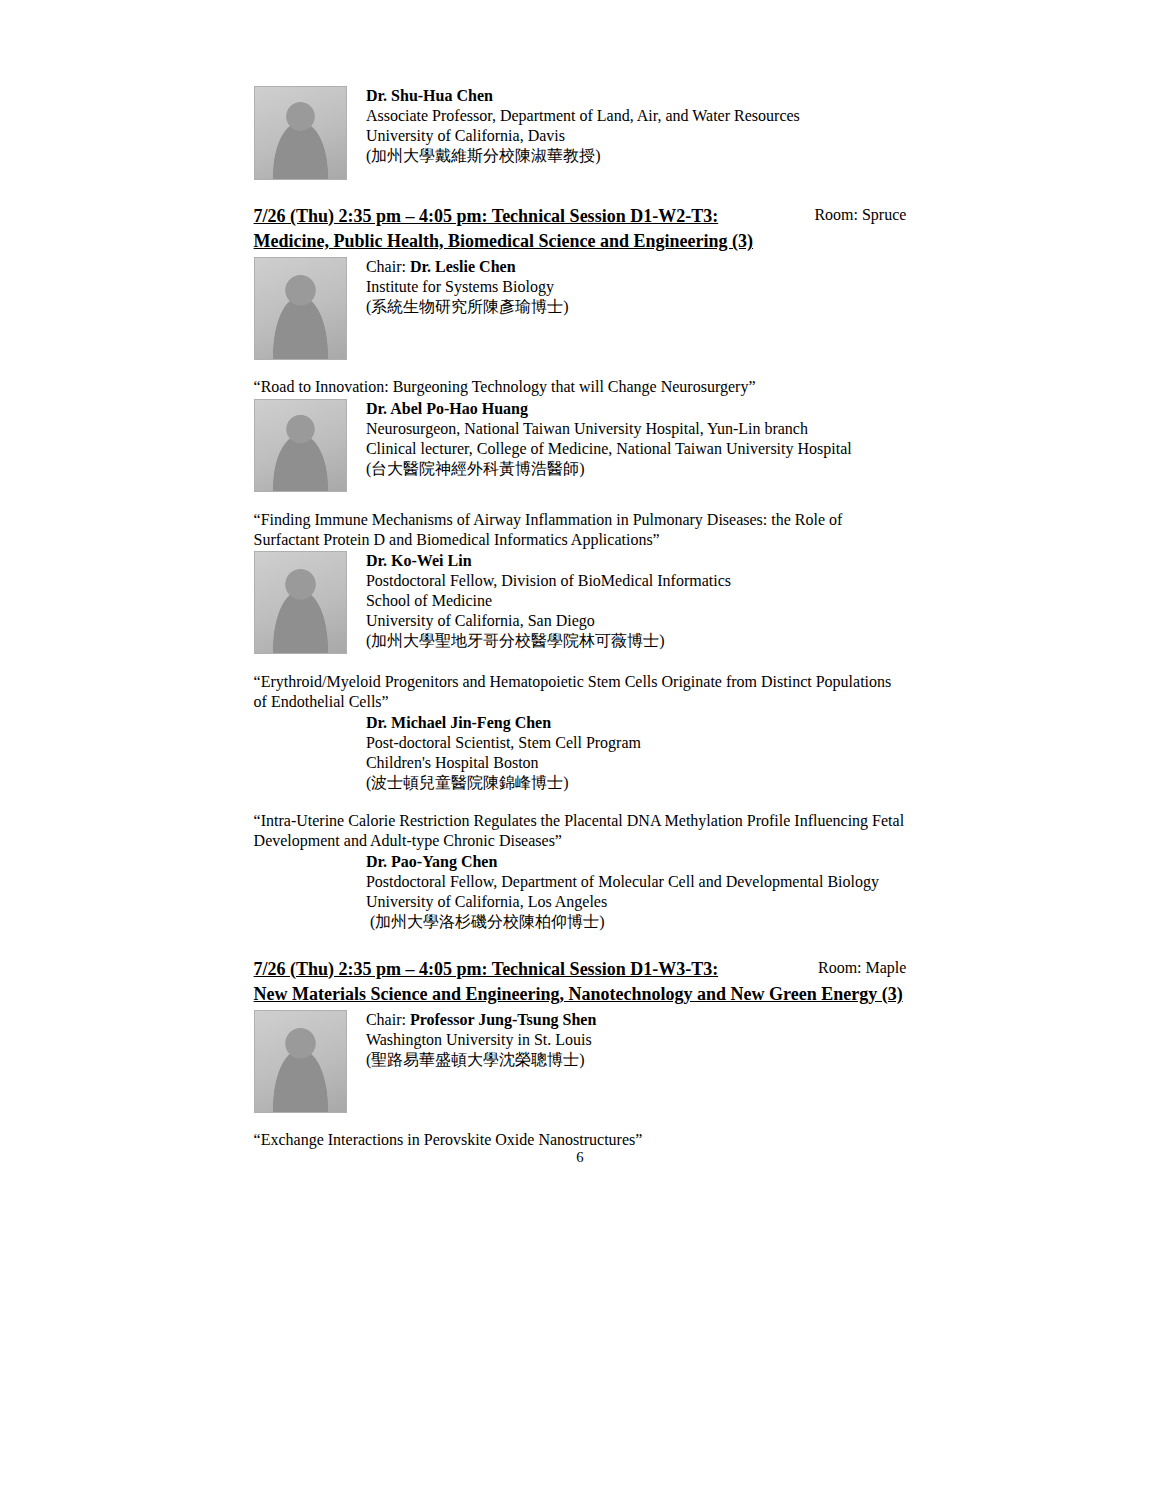Dr. Shu-Hua Chen
Associate Professor, Department of Land, Air, and Water Resources
University of California, Davis
(加州大學戴維斯分校陳淑華教授)
Room: Spruce 7/26 (Thu) 2:35 pm – 4:05 pm: Technical Session D1-W2-T3:
Medicine, Public Health, Biomedical Science and Engineering (3)
Chair: Dr. Leslie Chen
Institute for Systems Biology
(系統生物研究所陳彥瑜博士)
“Road to Innovation: Burgeoning Technology that will Change Neurosurgery”
Dr. Abel Po-Hao Huang
Neurosurgeon, National Taiwan University Hospital, Yun-Lin branch
Clinical lecturer, College of Medicine, National Taiwan University Hospital
(台大醫院神經外科黃博浩醫師)
“Finding Immune Mechanisms of Airway Inflammation in Pulmonary Diseases: the Role of Surfactant Protein D and Biomedical Informatics Applications”
Dr. Ko-Wei Lin
Postdoctoral Fellow, Division of BioMedical Informatics
School of Medicine
University of California, San Diego
(加州大學聖地牙哥分校醫學院林可薇博士)
“Erythroid/Myeloid Progenitors and Hematopoietic Stem Cells Originate from Distinct Populations of Endothelial Cells”
Dr. Michael Jin-Feng Chen
Post-doctoral Scientist, Stem Cell Program
Children's Hospital Boston
(波士頓兒童醫院陳錦峰博士)
“Intra-Uterine Calorie Restriction Regulates the Placental DNA Methylation Profile Influencing Fetal Development and Adult-type Chronic Diseases”
Dr. Pao-Yang Chen
Postdoctoral Fellow, Department of Molecular Cell and Developmental Biology
University of California, Los Angeles
(加州大學洛杉磯分校陳柏仰博士)
Room: Maple 7/26 (Thu) 2:35 pm – 4:05 pm: Technical Session D1-W3-T3:
New Materials Science and Engineering, Nanotechnology and New Green Energy (3)
Chair: Professor Jung-Tsung Shen
Washington University in St. Louis
(聖路易華盛頓大學沈榮聰博士)
“Exchange Interactions in Perovskite Oxide Nanostructures”
6